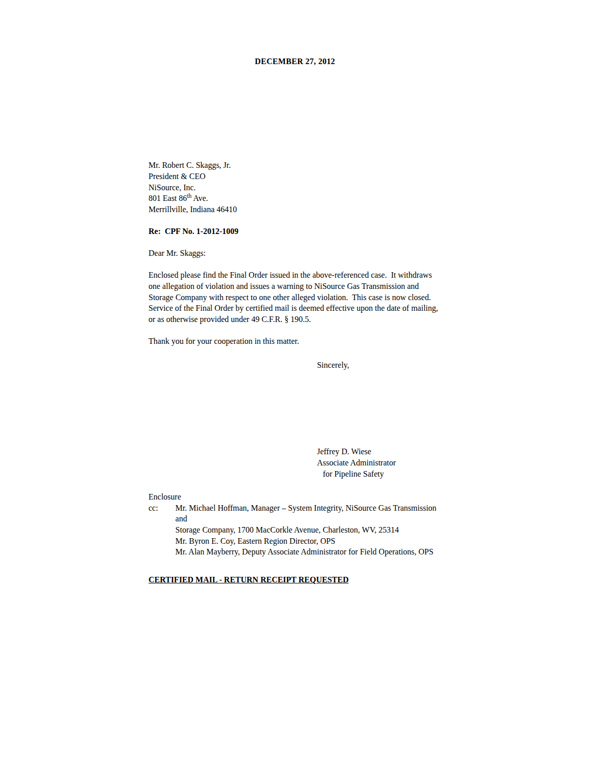DECEMBER 27, 2012
Mr. Robert C. Skaggs, Jr.
President & CEO
NiSource, Inc.
801 East 86th Ave.
Merrillville, Indiana 46410
Re: CPF No. 1-2012-1009
Dear Mr. Skaggs:
Enclosed please find the Final Order issued in the above-referenced case. It withdraws one allegation of violation and issues a warning to NiSource Gas Transmission and Storage Company with respect to one other alleged violation. This case is now closed. Service of the Final Order by certified mail is deemed effective upon the date of mailing, or as otherwise provided under 49 C.F.R. § 190.5.
Thank you for your cooperation in this matter.
Sincerely,
Jeffrey D. Wiese
Associate Administrator
for Pipeline Safety
Enclosure
cc:
Mr. Michael Hoffman, Manager – System Integrity, NiSource Gas Transmission and
Storage Company, 1700 MacCorkle Avenue, Charleston, WV, 25314
Mr. Byron E. Coy, Eastern Region Director, OPS
Mr. Alan Mayberry, Deputy Associate Administrator for Field Operations, OPS
CERTIFIED MAIL - RETURN RECEIPT REQUESTED